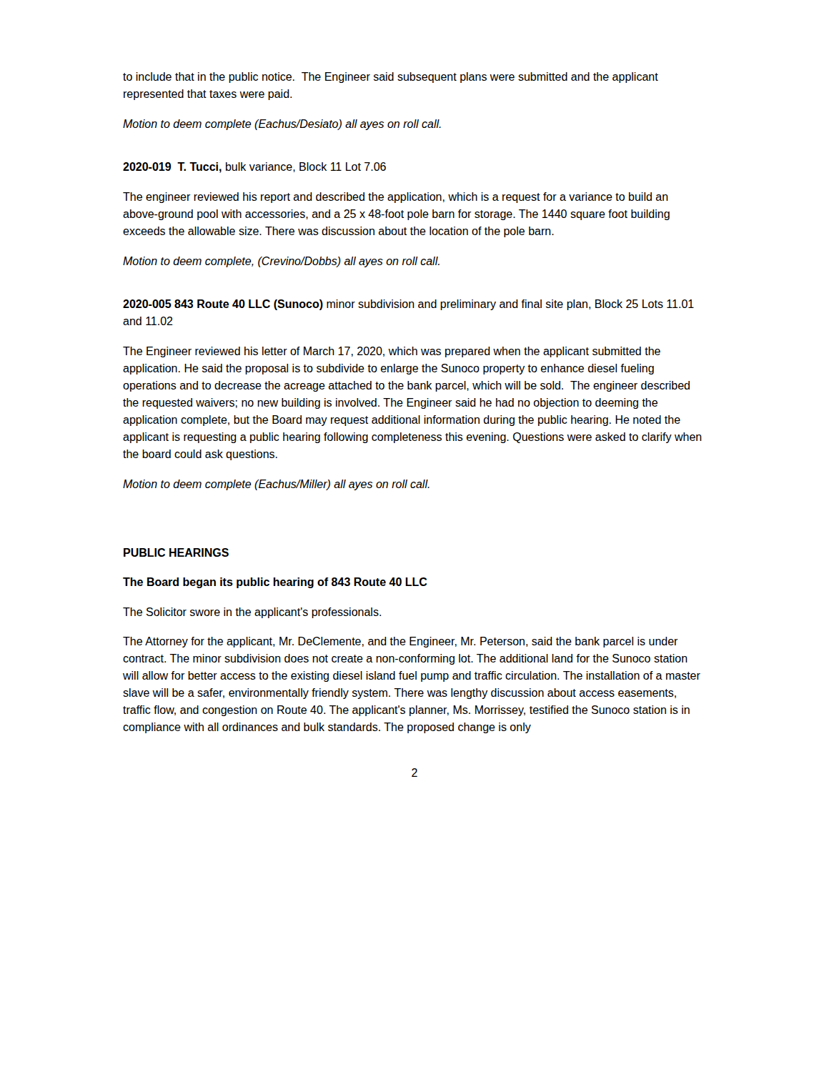to include that in the public notice. The Engineer said subsequent plans were submitted and the applicant represented that taxes were paid.
Motion to deem complete (Eachus/Desiato) all ayes on roll call.
2020-019 T. Tucci, bulk variance, Block 11 Lot 7.06
The engineer reviewed his report and described the application, which is a request for a variance to build an above-ground pool with accessories, and a 25 x 48-foot pole barn for storage. The 1440 square foot building exceeds the allowable size. There was discussion about the location of the pole barn.
Motion to deem complete, (Crevino/Dobbs) all ayes on roll call.
2020-005 843 Route 40 LLC (Sunoco) minor subdivision and preliminary and final site plan, Block 25 Lots 11.01 and 11.02
The Engineer reviewed his letter of March 17, 2020, which was prepared when the applicant submitted the application. He said the proposal is to subdivide to enlarge the Sunoco property to enhance diesel fueling operations and to decrease the acreage attached to the bank parcel, which will be sold. The engineer described the requested waivers; no new building is involved. The Engineer said he had no objection to deeming the application complete, but the Board may request additional information during the public hearing. He noted the applicant is requesting a public hearing following completeness this evening. Questions were asked to clarify when the board could ask questions.
Motion to deem complete (Eachus/Miller) all ayes on roll call.
PUBLIC HEARINGS
The Board began its public hearing of 843 Route 40 LLC
The Solicitor swore in the applicant's professionals.
The Attorney for the applicant, Mr. DeClemente, and the Engineer, Mr. Peterson, said the bank parcel is under contract. The minor subdivision does not create a non-conforming lot. The additional land for the Sunoco station will allow for better access to the existing diesel island fuel pump and traffic circulation. The installation of a master slave will be a safer, environmentally friendly system. There was lengthy discussion about access easements, traffic flow, and congestion on Route 40. The applicant's planner, Ms. Morrissey, testified the Sunoco station is in compliance with all ordinances and bulk standards. The proposed change is only
2